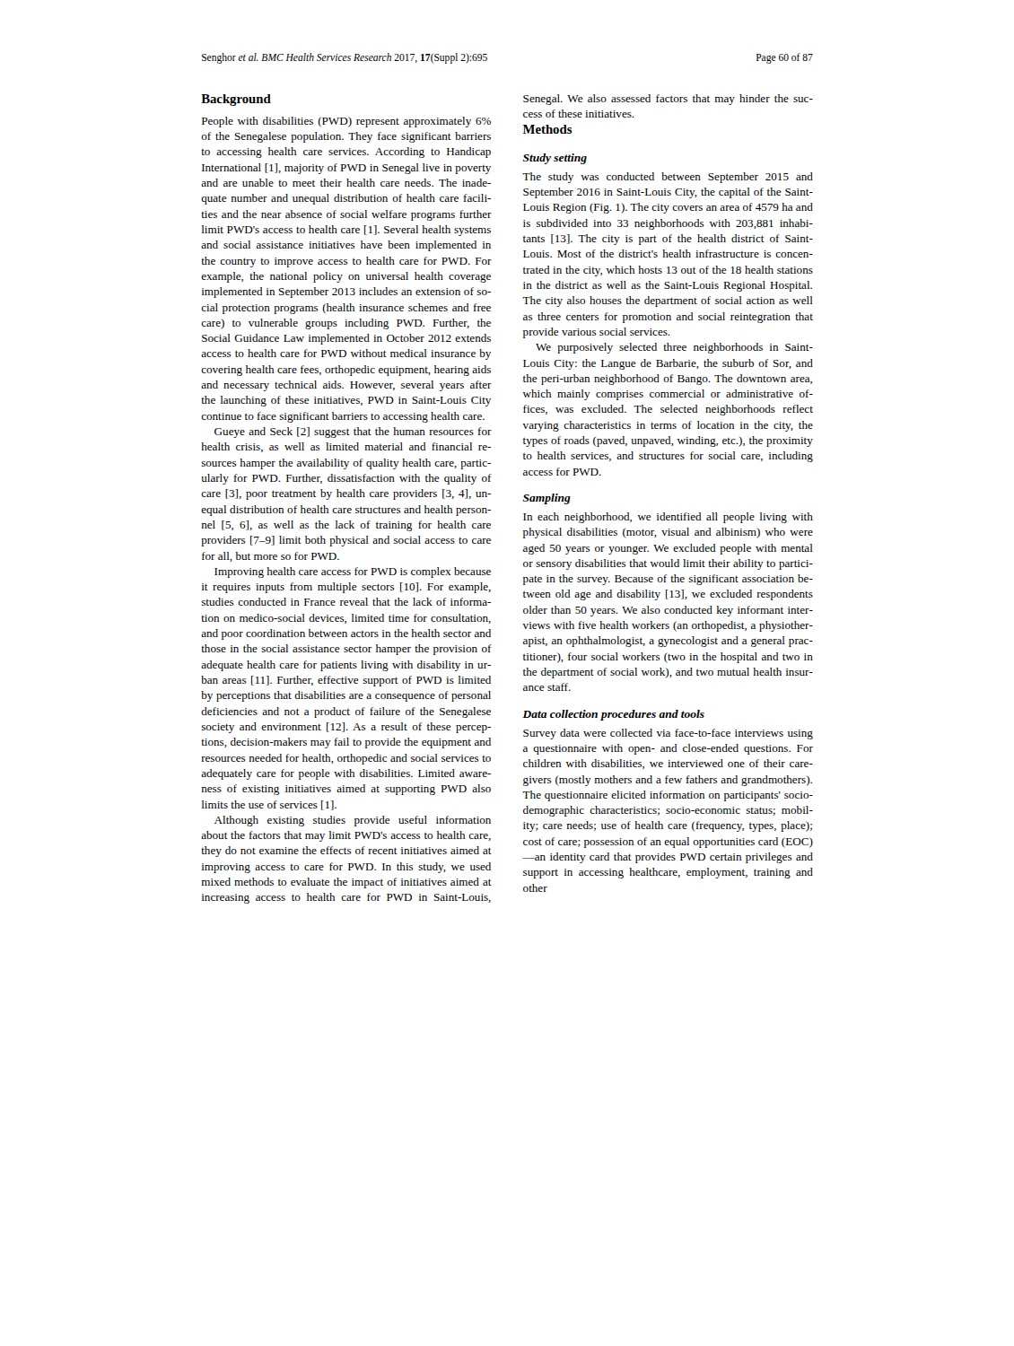Senghor et al. BMC Health Services Research 2017, 17(Suppl 2):695 Page 60 of 87
Background
People with disabilities (PWD) represent approximately 6% of the Senegalese population. They face significant barriers to accessing health care services. According to Handicap International [1], majority of PWD in Senegal live in poverty and are unable to meet their health care needs. The inadequate number and unequal distribution of health care facilities and the near absence of social welfare programs further limit PWD's access to health care [1]. Several health systems and social assistance initiatives have been implemented in the country to improve access to health care for PWD. For example, the national policy on universal health coverage implemented in September 2013 includes an extension of social protection programs (health insurance schemes and free care) to vulnerable groups including PWD. Further, the Social Guidance Law implemented in October 2012 extends access to health care for PWD without medical insurance by covering health care fees, orthopedic equipment, hearing aids and necessary technical aids. However, several years after the launching of these initiatives, PWD in Saint-Louis City continue to face significant barriers to accessing health care.
Gueye and Seck [2] suggest that the human resources for health crisis, as well as limited material and financial resources hamper the availability of quality health care, particularly for PWD. Further, dissatisfaction with the quality of care [3], poor treatment by health care providers [3, 4], unequal distribution of health care structures and health personnel [5, 6], as well as the lack of training for health care providers [7–9] limit both physical and social access to care for all, but more so for PWD.
Improving health care access for PWD is complex because it requires inputs from multiple sectors [10]. For example, studies conducted in France reveal that the lack of information on medico-social devices, limited time for consultation, and poor coordination between actors in the health sector and those in the social assistance sector hamper the provision of adequate health care for patients living with disability in urban areas [11]. Further, effective support of PWD is limited by perceptions that disabilities are a consequence of personal deficiencies and not a product of failure of the Senegalese society and environment [12]. As a result of these perceptions, decision-makers may fail to provide the equipment and resources needed for health, orthopedic and social services to adequately care for people with disabilities. Limited awareness of existing initiatives aimed at supporting PWD also limits the use of services [1].
Although existing studies provide useful information about the factors that may limit PWD's access to health care, they do not examine the effects of recent initiatives aimed at improving access to care for PWD. In this study, we used mixed methods to evaluate the impact of initiatives aimed at increasing access to health care for PWD in Saint-Louis, Senegal. We also assessed factors that may hinder the success of these initiatives.
Methods
Study setting
The study was conducted between September 2015 and September 2016 in Saint-Louis City, the capital of the Saint-Louis Region (Fig. 1). The city covers an area of 4579 ha and is subdivided into 33 neighborhoods with 203,881 inhabitants [13]. The city is part of the health district of Saint-Louis. Most of the district's health infrastructure is concentrated in the city, which hosts 13 out of the 18 health stations in the district as well as the Saint-Louis Regional Hospital. The city also houses the department of social action as well as three centers for promotion and social reintegration that provide various social services.
We purposively selected three neighborhoods in Saint-Louis City: the Langue de Barbarie, the suburb of Sor, and the peri-urban neighborhood of Bango. The downtown area, which mainly comprises commercial or administrative offices, was excluded. The selected neighborhoods reflect varying characteristics in terms of location in the city, the types of roads (paved, unpaved, winding, etc.), the proximity to health services, and structures for social care, including access for PWD.
Sampling
In each neighborhood, we identified all people living with physical disabilities (motor, visual and albinism) who were aged 50 years or younger. We excluded people with mental or sensory disabilities that would limit their ability to participate in the survey. Because of the significant association between old age and disability [13], we excluded respondents older than 50 years. We also conducted key informant interviews with five health workers (an orthopedist, a physiotherapist, an ophthalmologist, a gynecologist and a general practitioner), four social workers (two in the hospital and two in the department of social work), and two mutual health insurance staff.
Data collection procedures and tools
Survey data were collected via face-to-face interviews using a questionnaire with open- and close-ended questions. For children with disabilities, we interviewed one of their caregivers (mostly mothers and a few fathers and grandmothers). The questionnaire elicited information on participants' socio-demographic characteristics; socio-economic status; mobility; care needs; use of health care (frequency, types, place); cost of care; possession of an equal opportunities card (EOC)—an identity card that provides PWD certain privileges and support in accessing healthcare, employment, training and other